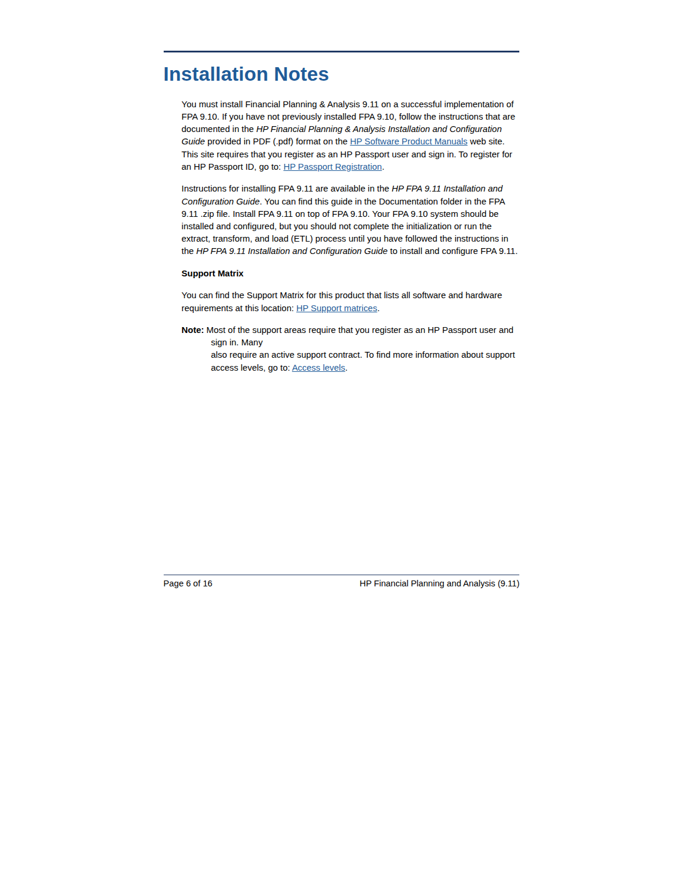Installation Notes
You must install Financial Planning & Analysis 9.11 on a successful implementation of FPA 9.10. If you have not previously installed FPA 9.10, follow the instructions that are documented in the HP Financial Planning & Analysis Installation and Configuration Guide provided in PDF (.pdf) format on the HP Software Product Manuals web site. This site requires that you register as an HP Passport user and sign in. To register for an HP Passport ID, go to: HP Passport Registration.
Instructions for installing FPA 9.11 are available in the HP FPA 9.11 Installation and Configuration Guide. You can find this guide in the Documentation folder in the FPA 9.11 .zip file. Install FPA 9.11 on top of FPA 9.10. Your FPA 9.10 system should be installed and configured, but you should not complete the initialization or run the extract, transform, and load (ETL) process until you have followed the instructions in the HP FPA 9.11 Installation and Configuration Guide to install and configure FPA 9.11.
Support Matrix
You can find the Support Matrix for this product that lists all software and hardware requirements at this location: HP Support matrices.
Note: Most of the support areas require that you register as an HP Passport user and sign in. Many also require an active support contract. To find more information about support access levels, go to: Access levels.
Page 6 of 16 HP Financial Planning and Analysis (9.11)